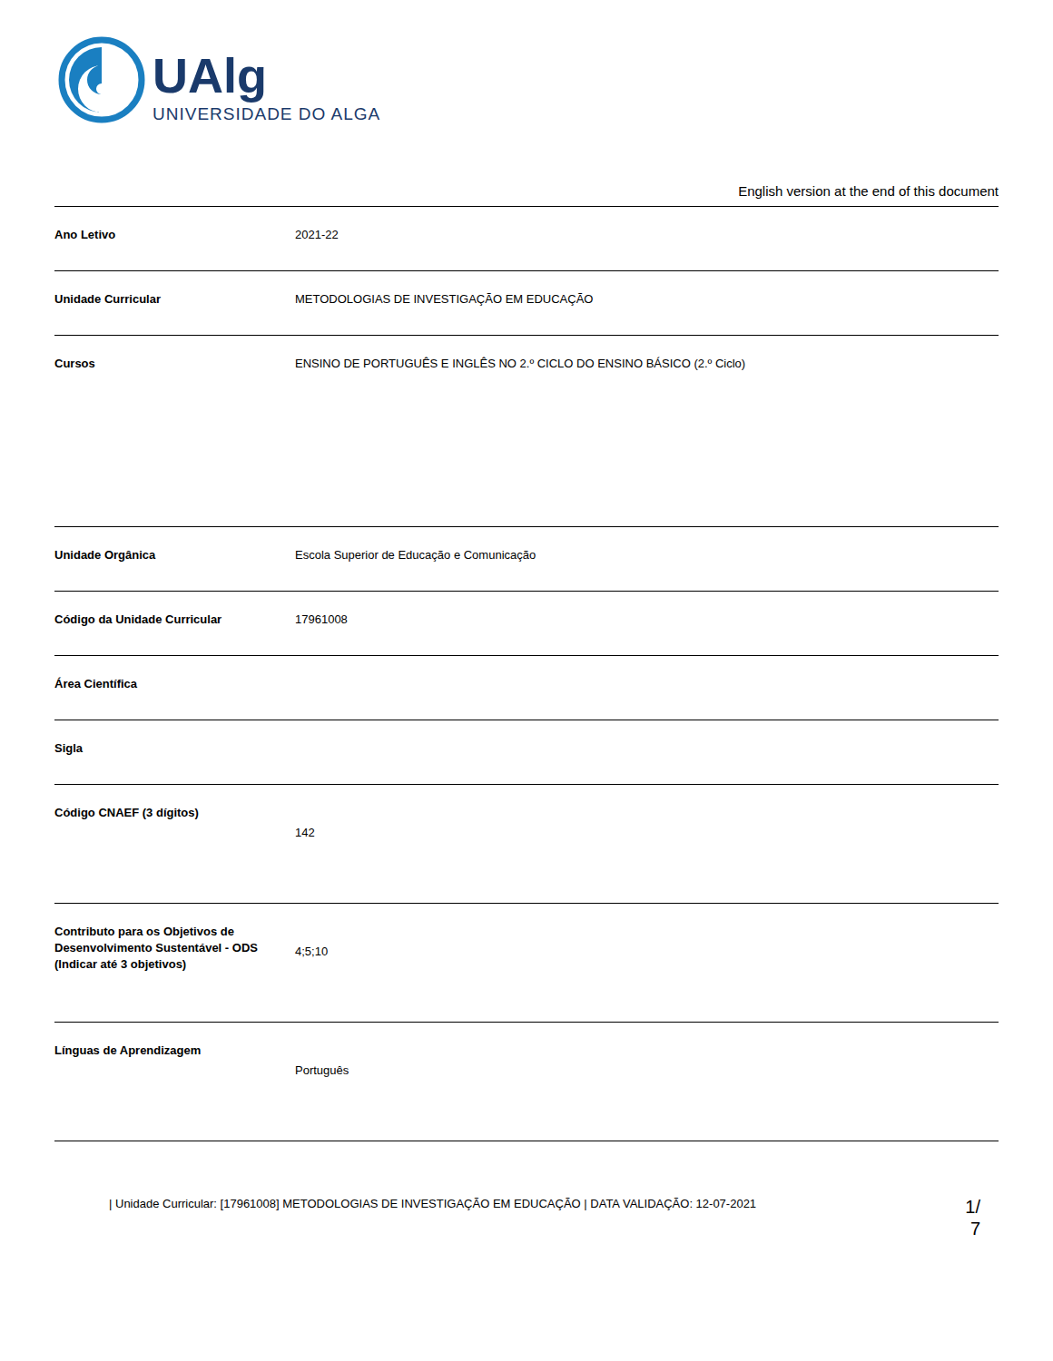UAlg UNIVERSIDADE DO ALGARVE
English version at the end of this document
Ano Letivo
2021-22
Unidade Curricular
METODOLOGIAS DE INVESTIGAÇÃO EM EDUCAÇÃO
Cursos
ENSINO DE PORTUGUÊS E INGLÊS NO 2.º CICLO DO ENSINO BÁSICO (2.º Ciclo)
Unidade Orgânica
Escola Superior de Educação e Comunicação
Código da Unidade Curricular
17961008
Área Científica
Sigla
Código CNAEF (3 dígitos)
142
Contributo para os Objetivos de Desenvolvimento Sustentável - ODS (Indicar até 3 objetivos)
4;5;10
Línguas de Aprendizagem
Português
| Unidade Curricular: [17961008] METODOLOGIAS DE INVESTIGAÇÃO EM EDUCAÇÃO | DATA VALIDAÇÃO: 12-07-2021
1/
7